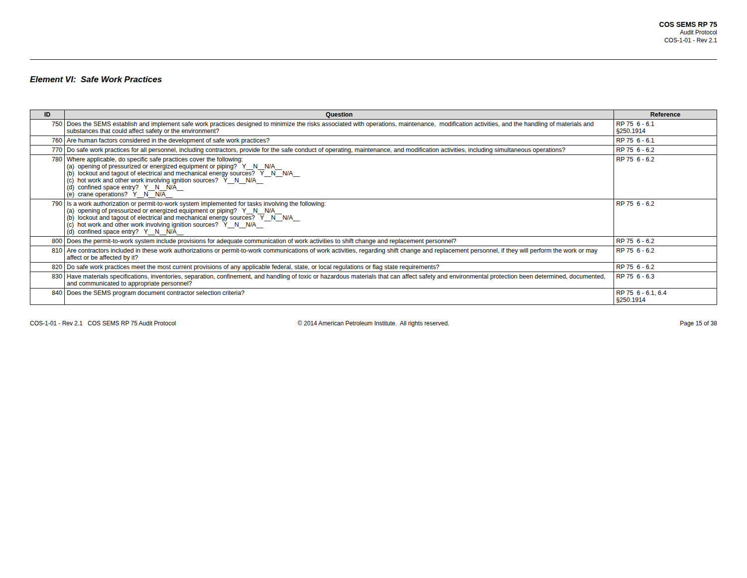COS SEMS RP 75
Audit Protocol
COS-1-01 - Rev 2.1
Element VI: Safe Work Practices
| ID | Question | Reference |
| --- | --- | --- |
| 750 | Does the SEMS establish and implement safe work practices designed to minimize the risks associated with operations, maintenance, modification activities, and the handling of materials and substances that could affect safety or the environment? | RP 75 6 - 6.1 §250.1914 |
| 760 | Are human factors considered in the development of safe work practices? | RP 75 6 - 6.1 |
| 770 | Do safe work practices for all personnel, including contractors, provide for the safe conduct of operating, maintenance, and modification activities, including simultaneous operations? | RP 75 6 - 6.2 |
| 780 | Where applicable, do specific safe practices cover the following: (a) opening of pressurized or energized equipment or piping? Y__N__N/A__ (b) lockout and tagout of electrical and mechanical energy sources? Y__N__N/A__ (c) hot work and other work involving ignition sources? Y__N__N/A__ (d) confined space entry? Y__N__N/A__ (e) crane operations? Y__N__N/A__ | RP 75 6 - 6.2 |
| 790 | Is a work authorization or permit-to-work system implemented for tasks involving the following: (a) opening of pressurized or energized equipment or piping? Y__N__N/A__ (b) lockout and tagout of electrical and mechanical energy sources? Y__N__N/A__ (c) hot work and other work involving ignition sources? Y__N__N/A__ (d) confined space entry? Y__N__N/A__ | RP 75 6 - 6.2 |
| 800 | Does the permit-to-work system include provisions for adequate communication of work activities to shift change and replacement personnel? | RP 75 6 - 6.2 |
| 810 | Are contractors included in these work authorizations or permit-to-work communications of work activities, regarding shift change and replacement personnel, if they will perform the work or may affect or be affected by it? | RP 75 6 - 6.2 |
| 820 | Do safe work practices meet the most current provisions of any applicable federal, state, or local regulations or flag state requirements? | RP 75 6 - 6.2 |
| 830 | Have materials specifications, inventories, separation, confinement, and handling of toxic or hazardous materials that can affect safety and environmental protection been determined, documented, and communicated to appropriate personnel? | RP 75 6 - 6.3 |
| 840 | Does the SEMS program document contractor selection criteria? | RP 75 6 - 6.1, 6.4 §250.1914 |
COS-1-01 - Rev 2.1 COS SEMS RP 75 Audit Protocol
© 2014 American Petroleum Institute. All rights reserved.
Page 15 of 38